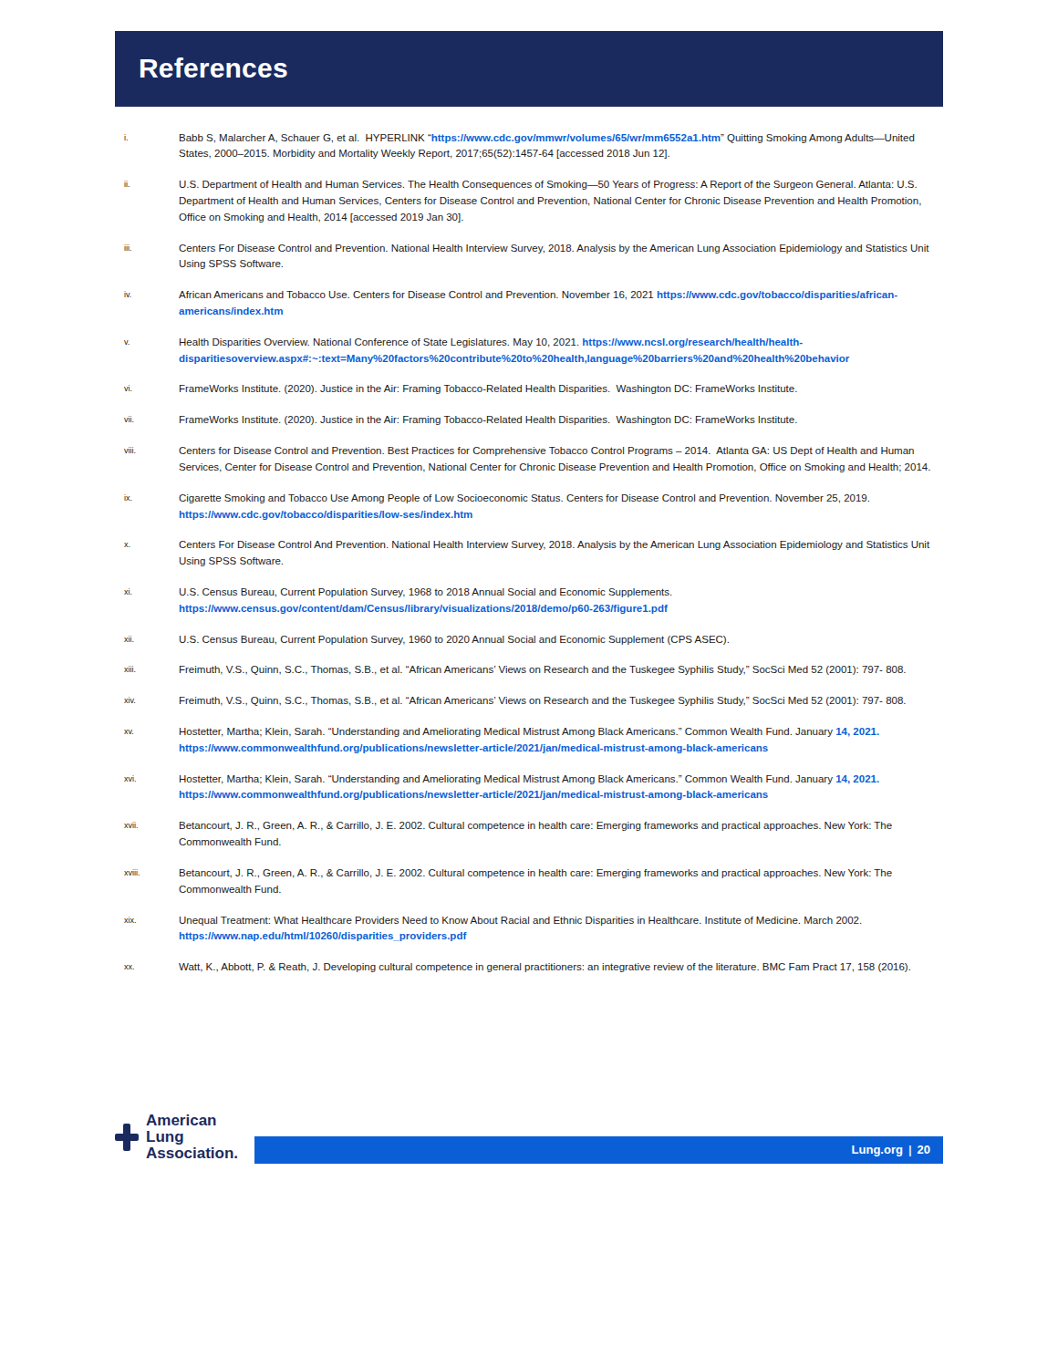References
i.
Babb S, Malarcher A, Schauer G, et al. HYPERLINK “https://www.cdc.gov/mmwr/volumes/65/wr/mm6552a1.htm” Quitting Smoking Among Adults—United States, 2000–2015. Morbidity and Mortality Weekly Report, 2017;65(52):1457-64 [accessed 2018 Jun 12].
ii.
U.S. Department of Health and Human Services. The Health Consequences of Smoking—50 Years of Progress: A Report of the Surgeon General. Atlanta: U.S. Department of Health and Human Services, Centers for Disease Control and Prevention, National Center for Chronic Disease Prevention and Health Promotion, Office on Smoking and Health, 2014 [accessed 2019 Jan 30].
iii.
Centers For Disease Control and Prevention. National Health Interview Survey, 2018. Analysis by the American Lung Association Epidemiology and Statistics Unit Using SPSS Software.
iv.
African Americans and Tobacco Use. Centers for Disease Control and Prevention. November 16, 2021 https://www.cdc.gov/tobacco/disparities/african-americans/index.htm
v.
Health Disparities Overview. National Conference of State Legislatures. May 10, 2021. https://www.ncsl.org/research/health/health-disparitiesoverview.aspx#:~:text=Many%20factors%20contribute%20to%20health,language%20barriers%20and%20health%20behavior
vi.
FrameWorks Institute. (2020). Justice in the Air: Framing Tobacco-Related Health Disparities. Washington DC: FrameWorks Institute.
vii.
FrameWorks Institute. (2020). Justice in the Air: Framing Tobacco-Related Health Disparities. Washington DC: FrameWorks Institute.
viii.
Centers for Disease Control and Prevention. Best Practices for Comprehensive Tobacco Control Programs – 2014. Atlanta GA: US Dept of Health and Human Services, Center for Disease Control and Prevention, National Center for Chronic Disease Prevention and Health Promotion, Office on Smoking and Health; 2014.
ix.
Cigarette Smoking and Tobacco Use Among People of Low Socioeconomic Status. Centers for Disease Control and Prevention. November 25, 2019. https://www.cdc.gov/tobacco/disparities/low-ses/index.htm
x.
Centers For Disease Control And Prevention. National Health Interview Survey, 2018. Analysis by the American Lung Association Epidemiology and Statistics Unit Using SPSS Software.
xi.
U.S. Census Bureau, Current Population Survey, 1968 to 2018 Annual Social and Economic Supplements. https://www.census.gov/content/dam/Census/library/visualizations/2018/demo/p60-263/figure1.pdf
xii.
U.S. Census Bureau, Current Population Survey, 1960 to 2020 Annual Social and Economic Supplement (CPS ASEC).
xiii.
Freimuth, V.S., Quinn, S.C., Thomas, S.B., et al. “African Americans’ Views on Research and the Tuskegee Syphilis Study,” SocSci Med 52 (2001): 797- 808.
xiv.
Freimuth, V.S., Quinn, S.C., Thomas, S.B., et al. “African Americans’ Views on Research and the Tuskegee Syphilis Study,” SocSci Med 52 (2001): 797- 808.
xv.
Hostetter, Martha; Klein, Sarah. “Understanding and Ameliorating Medical Mistrust Among Black Americans.” Common Wealth Fund. January 14, 2021. https://www.commonwealthfund.org/publications/newsletter-article/2021/jan/medical-mistrust-among-black-americans
xvi.
Hostetter, Martha; Klein, Sarah. “Understanding and Ameliorating Medical Mistrust Among Black Americans.” Common Wealth Fund. January 14, 2021. https://www.commonwealthfund.org/publications/newsletter-article/2021/jan/medical-mistrust-among-black-americans
xvii.
Betancourt, J. R., Green, A. R., & Carrillo, J. E. 2002. Cultural competence in health care: Emerging frameworks and practical approaches. New York: The Commonwealth Fund.
xviii.
Betancourt, J. R., Green, A. R., & Carrillo, J. E. 2002. Cultural competence in health care: Emerging frameworks and practical approaches. New York: The Commonwealth Fund.
xix.
Unequal Treatment: What Healthcare Providers Need to Know About Racial and Ethnic Disparities in Healthcare. Institute of Medicine. March 2002. https://www.nap.edu/html/10260/disparities_providers.pdf
xx.
Watt, K., Abbott, P. & Reath, J. Developing cultural competence in general practitioners: an integrative review of the literature. BMC Fam Pract 17, 158 (2016).
American Lung Association.
Lung.org|20